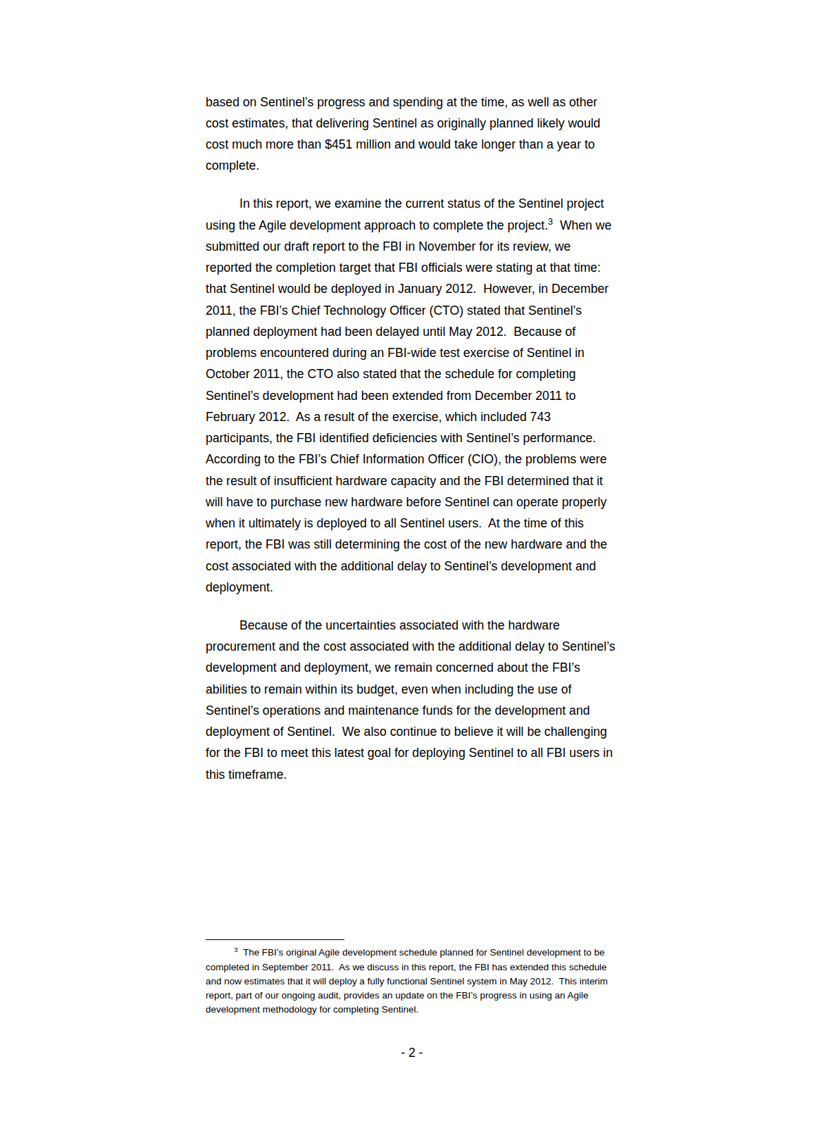based on Sentinel’s progress and spending at the time, as well as other cost estimates, that delivering Sentinel as originally planned likely would cost much more than $451 million and would take longer than a year to complete.
In this report, we examine the current status of the Sentinel project using the Agile development approach to complete the project.3 When we submitted our draft report to the FBI in November for its review, we reported the completion target that FBI officials were stating at that time: that Sentinel would be deployed in January 2012. However, in December 2011, the FBI’s Chief Technology Officer (CTO) stated that Sentinel’s planned deployment had been delayed until May 2012. Because of problems encountered during an FBI-wide test exercise of Sentinel in October 2011, the CTO also stated that the schedule for completing Sentinel’s development had been extended from December 2011 to February 2012. As a result of the exercise, which included 743 participants, the FBI identified deficiencies with Sentinel’s performance. According to the FBI’s Chief Information Officer (CIO), the problems were the result of insufficient hardware capacity and the FBI determined that it will have to purchase new hardware before Sentinel can operate properly when it ultimately is deployed to all Sentinel users. At the time of this report, the FBI was still determining the cost of the new hardware and the cost associated with the additional delay to Sentinel’s development and deployment.
Because of the uncertainties associated with the hardware procurement and the cost associated with the additional delay to Sentinel’s development and deployment, we remain concerned about the FBI’s abilities to remain within its budget, even when including the use of Sentinel’s operations and maintenance funds for the development and deployment of Sentinel. We also continue to believe it will be challenging for the FBI to meet this latest goal for deploying Sentinel to all FBI users in this timeframe.
3 The FBI’s original Agile development schedule planned for Sentinel development to be completed in September 2011. As we discuss in this report, the FBI has extended this schedule and now estimates that it will deploy a fully functional Sentinel system in May 2012. This interim report, part of our ongoing audit, provides an update on the FBI’s progress in using an Agile development methodology for completing Sentinel.
- 2 -